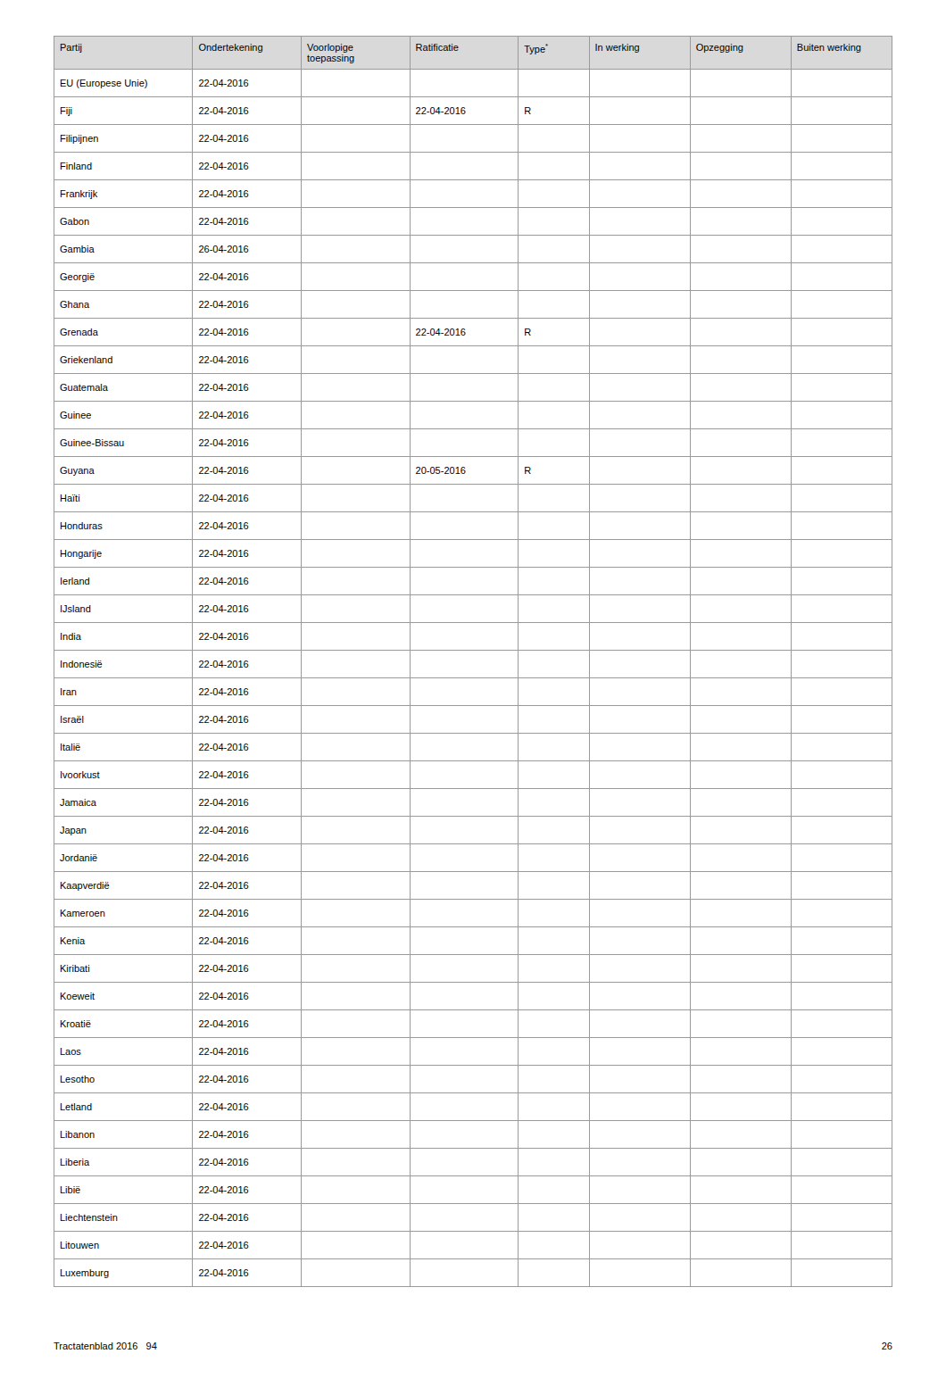| Partij | Ondertekening | Voorlopige toepassing | Ratificatie | Type * | In werking | Opzegging | Buiten werking |
| --- | --- | --- | --- | --- | --- | --- | --- |
| EU (Europese Unie) | 22-04-2016 | | | | | | |
| Fiji | 22-04-2016 | | 22-04-2016 | R | | | |
| Filipijnen | 22-04-2016 | | | | | | |
| Finland | 22-04-2016 | | | | | | |
| Frankrijk | 22-04-2016 | | | | | | |
| Gabon | 22-04-2016 | | | | | | |
| Gambia | 26-04-2016 | | | | | | |
| Georgië | 22-04-2016 | | | | | | |
| Ghana | 22-04-2016 | | | | | | |
| Grenada | 22-04-2016 | | 22-04-2016 | R | | | |
| Griekenland | 22-04-2016 | | | | | | |
| Guatemala | 22-04-2016 | | | | | | |
| Guinee | 22-04-2016 | | | | | | |
| Guinee-Bissau | 22-04-2016 | | | | | | |
| Guyana | 22-04-2016 | | 20-05-2016 | R | | | |
| Haïti | 22-04-2016 | | | | | | |
| Honduras | 22-04-2016 | | | | | | |
| Hongarije | 22-04-2016 | | | | | | |
| Ierland | 22-04-2016 | | | | | | |
| IJsland | 22-04-2016 | | | | | | |
| India | 22-04-2016 | | | | | | |
| Indonesië | 22-04-2016 | | | | | | |
| Iran | 22-04-2016 | | | | | | |
| Israël | 22-04-2016 | | | | | | |
| Italië | 22-04-2016 | | | | | | |
| Ivoorkust | 22-04-2016 | | | | | | |
| Jamaica | 22-04-2016 | | | | | | |
| Japan | 22-04-2016 | | | | | | |
| Jordanië | 22-04-2016 | | | | | | |
| Kaapverdië | 22-04-2016 | | | | | | |
| Kameroen | 22-04-2016 | | | | | | |
| Kenia | 22-04-2016 | | | | | | |
| Kiribati | 22-04-2016 | | | | | | |
| Koeweit | 22-04-2016 | | | | | | |
| Kroatië | 22-04-2016 | | | | | | |
| Laos | 22-04-2016 | | | | | | |
| Lesotho | 22-04-2016 | | | | | | |
| Letland | 22-04-2016 | | | | | | |
| Libanon | 22-04-2016 | | | | | | |
| Liberia | 22-04-2016 | | | | | | |
| Libië | 22-04-2016 | | | | | | |
| Liechtenstein | 22-04-2016 | | | | | | |
| Litouwen | 22-04-2016 | | | | | | |
| Luxemburg | 22-04-2016 | | | | | | |
Tractatenblad 2016 94 26